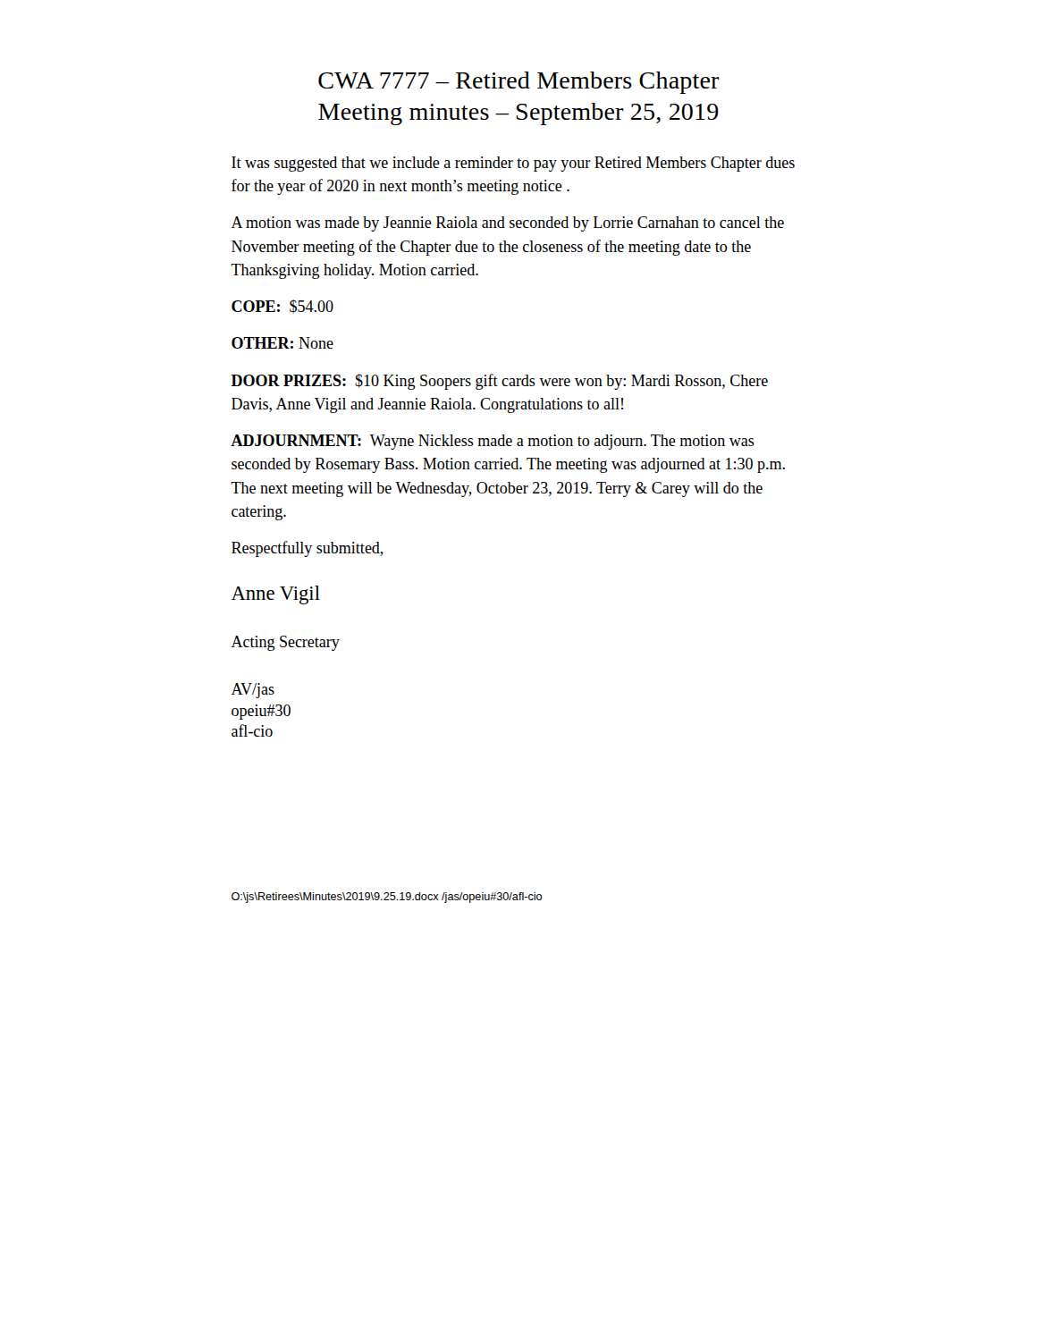CWA 7777 – Retired Members ChapterMeeting minutes – September 25, 2019
It was suggested that we include a reminder to pay your Retired Members Chapter dues for the year of 2020 in next month’s meeting notice .
A motion was made by Jeannie Raiola and seconded by Lorrie Carnahan to cancel the November meeting of the Chapter due to the closeness of the meeting date to the Thanksgiving holiday. Motion carried.
COPE: $54.00
OTHER: None
DOOR PRIZES: $10 King Soopers gift cards were won by: Mardi Rosson, Chere Davis, Anne Vigil and Jeannie Raiola. Congratulations to all!
ADJOURNMENT: Wayne Nickless made a motion to adjourn. The motion was seconded by Rosemary Bass. Motion carried. The meeting was adjourned at 1:30 p.m. The next meeting will be Wednesday, October 23, 2019. Terry & Carey will do the catering.
Respectfully submitted,
Anne Vigil
Acting Secretary
AV/jas
opeiu#30
afl-cio
O:\js\Retirees\Minutes\2019\9.25.19.docx /jas/opeiu#30/afl-cio